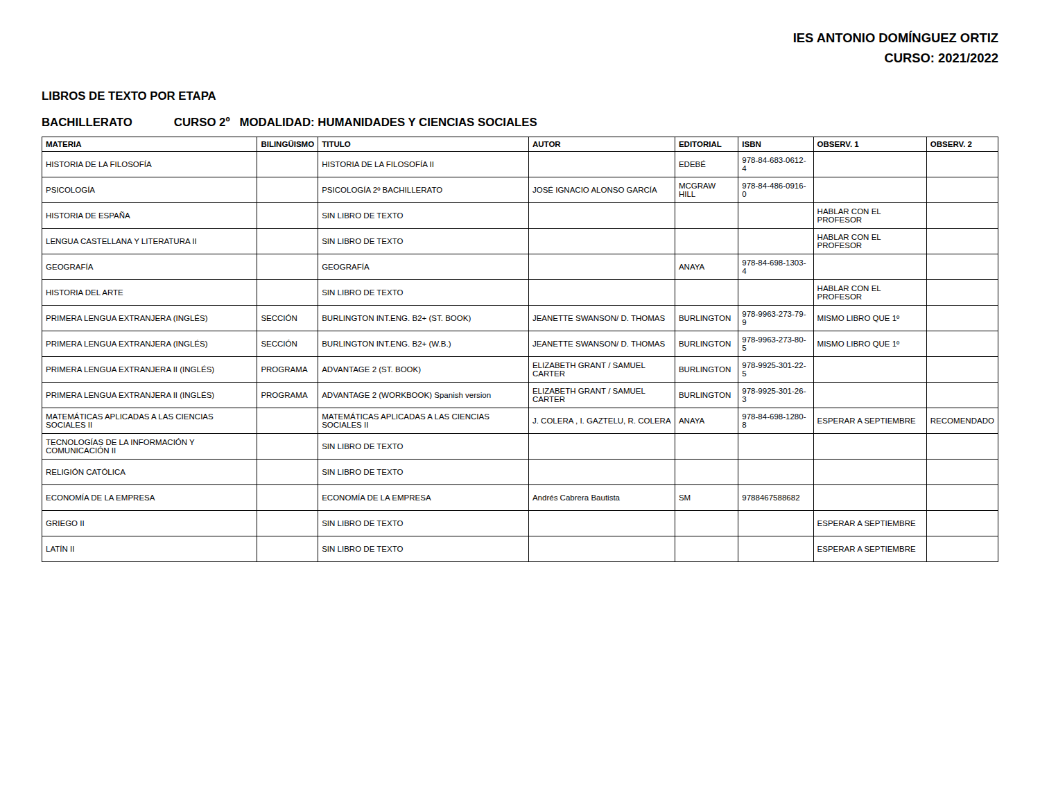IES ANTONIO DOMÍNGUEZ ORTIZ
CURSO: 2021/2022
LIBROS DE TEXTO POR ETAPA
BACHILLERATO CURSO 2º MODALIDAD: HUMANIDADES Y CIENCIAS SOCIALES
| MATERIA | BILINGÜISMO | TITULO | AUTOR | EDITORIAL | ISBN | OBSERV. 1 | OBSERV. 2 |
| --- | --- | --- | --- | --- | --- | --- | --- |
| HISTORIA DE LA FILOSOFÍA | | HISTORIA DE LA FILOSOFÍA II | | EDEBÉ | 978-84-683-0612-4 | | |
| PSICOLOGÍA | | PSICOLOGÍA 2º BACHILLERATO | JOSÉ IGNACIO ALONSO GARCÍA | MCGRAW HILL | 978-84-486-0916-0 | | |
| HISTORIA DE ESPAÑA | | SIN LIBRO DE TEXTO | | | | HABLAR CON EL PROFESOR | |
| LENGUA CASTELLANA Y LITERATURA II | | SIN LIBRO DE TEXTO | | | | HABLAR CON EL PROFESOR | |
| GEOGRAFÍA | | GEOGRAFÍA | | ANAYA | 978-84-698-1303-4 | | |
| HISTORIA DEL ARTE | | SIN LIBRO DE TEXTO | | | | HABLAR CON EL PROFESOR | |
| PRIMERA LENGUA EXTRANJERA (INGLÉS) | SECCIÓN | BURLINGTON INT.ENG. B2+ (ST. BOOK) | JEANETTE SWANSON/ D. THOMAS | BURLINGTON | 978-9963-273-79-9 | MISMO LIBRO QUE 1º | |
| PRIMERA LENGUA EXTRANJERA (INGLÉS) | SECCIÓN | BURLINGTON INT.ENG. B2+ (W.B.) | JEANETTE SWANSON/ D. THOMAS | BURLINGTON | 978-9963-273-80-5 | MISMO LIBRO QUE 1º | |
| PRIMERA LENGUA EXTRANJERA II (INGLÉS) | PROGRAMA | ADVANTAGE 2 (ST. BOOK) | ELIZABETH GRANT / SAMUEL CARTER | BURLINGTON | 978-9925-301-22-5 | | |
| PRIMERA LENGUA EXTRANJERA II (INGLÉS) | PROGRAMA | ADVANTAGE 2 (WORKBOOK) Spanish version | ELIZABETH GRANT / SAMUEL CARTER | BURLINGTON | 978-9925-301-26-3 | | |
| MATEMÁTICAS APLICADAS A LAS CIENCIAS SOCIALES II | | MATEMÁTICAS APLICADAS A LAS CIENCIAS SOCIALES II | J. COLERA , I. GAZTELU, R. COLERA | ANAYA | 978-84-698-1280-8 | ESPERAR A SEPTIEMBRE | RECOMENDADO |
| TECNOLOGÍAS DE LA INFORMACIÓN Y COMUNICACIÓN II | | SIN LIBRO DE TEXTO | | | | | |
| RELIGIÓN CATÓLICA | | SIN LIBRO DE TEXTO | | | | | |
| ECONOMÍA DE LA EMPRESA | | ECONOMÍA DE LA EMPRESA | Andrés Cabrera Bautista | SM | 9788467588682 | | |
| GRIEGO II | | SIN LIBRO DE TEXTO | | | | ESPERAR A SEPTIEMBRE | |
| LATÍN II | | SIN LIBRO DE TEXTO | | | | ESPERAR A SEPTIEMBRE | |